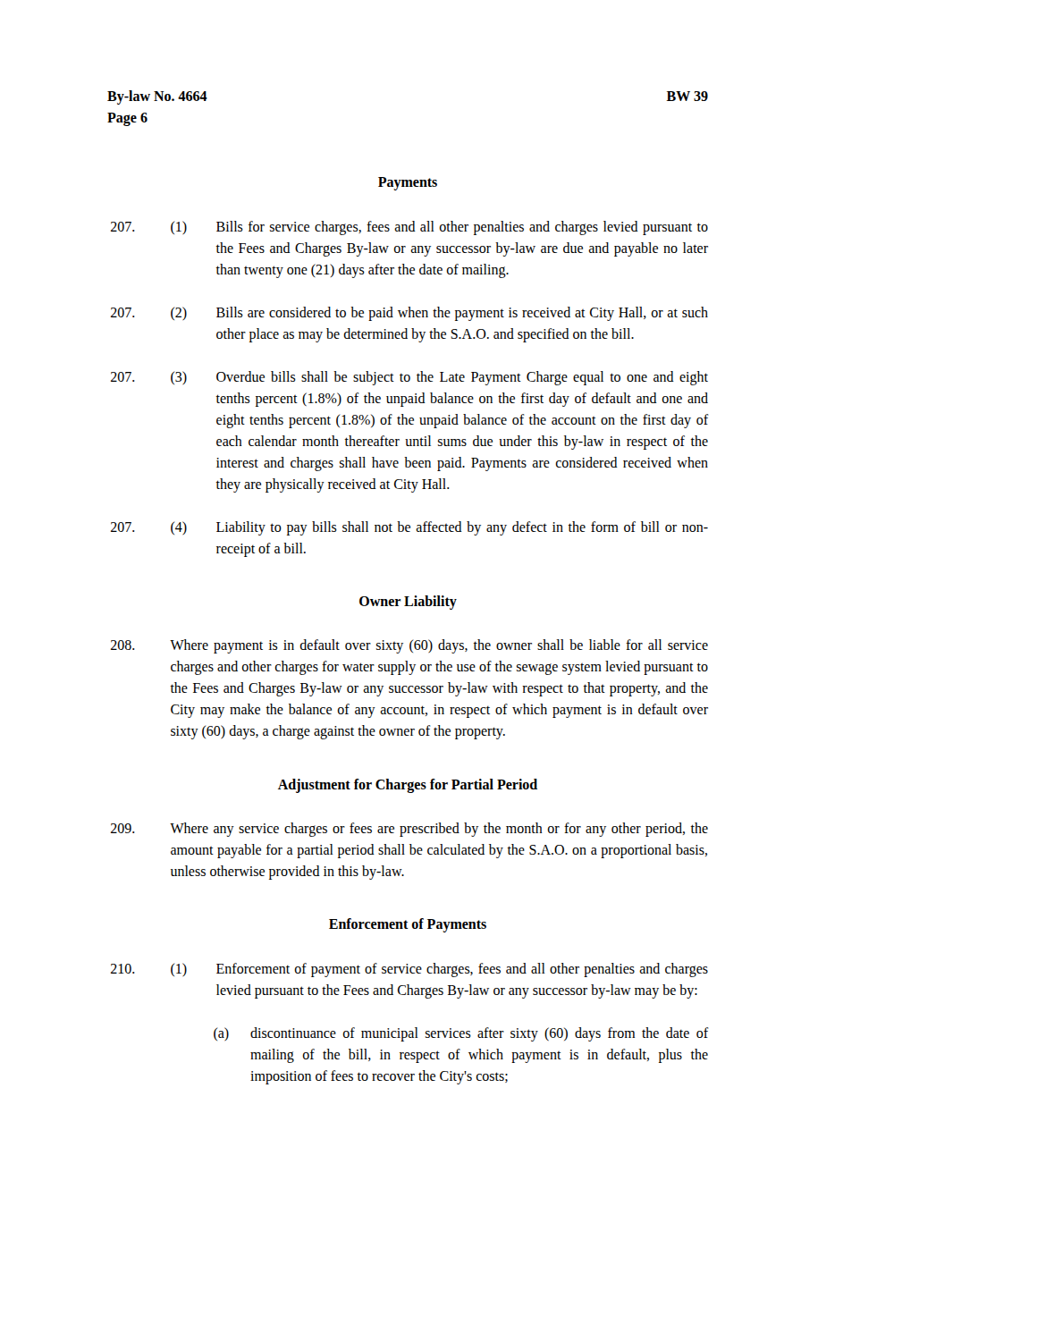By-law No. 4664
Page 6
BW 39
Payments
207.
(1)
Bills for service charges, fees and all other penalties and charges levied pursuant to the Fees and Charges By-law or any successor by-law are due and payable no later than twenty one (21) days after the date of mailing.
207.
(2)
Bills are considered to be paid when the payment is received at City Hall, or at such other place as may be determined by the S.A.O. and specified on the bill.
207.
(3)
Overdue bills shall be subject to the Late Payment Charge equal to one and eight tenths percent (1.8%) of the unpaid balance on the first day of default and one and eight tenths percent (1.8%) of the unpaid balance of the account on the first day of each calendar month thereafter until sums due under this by-law in respect of the interest and charges shall have been paid. Payments are considered received when they are physically received at City Hall.
207.
(4)
Liability to pay bills shall not be affected by any defect in the form of bill or non-receipt of a bill.
Owner Liability
208.
Where payment is in default over sixty (60) days, the owner shall be liable for all service charges and other charges for water supply or the use of the sewage system levied pursuant to the Fees and Charges By-law or any successor by-law with respect to that property, and the City may make the balance of any account, in respect of which payment is in default over sixty (60) days, a charge against the owner of the property.
Adjustment for Charges for Partial Period
209.
Where any service charges or fees are prescribed by the month or for any other period, the amount payable for a partial period shall be calculated by the S.A.O. on a proportional basis, unless otherwise provided in this by-law.
Enforcement of Payments
210.
(1)
Enforcement of payment of service charges, fees and all other penalties and charges levied pursuant to the Fees and Charges By-law or any successor by-law may be by:
(a)
discontinuance of municipal services after sixty (60) days from the date of mailing of the bill, in respect of which payment is in default, plus the imposition of fees to recover the City's costs;